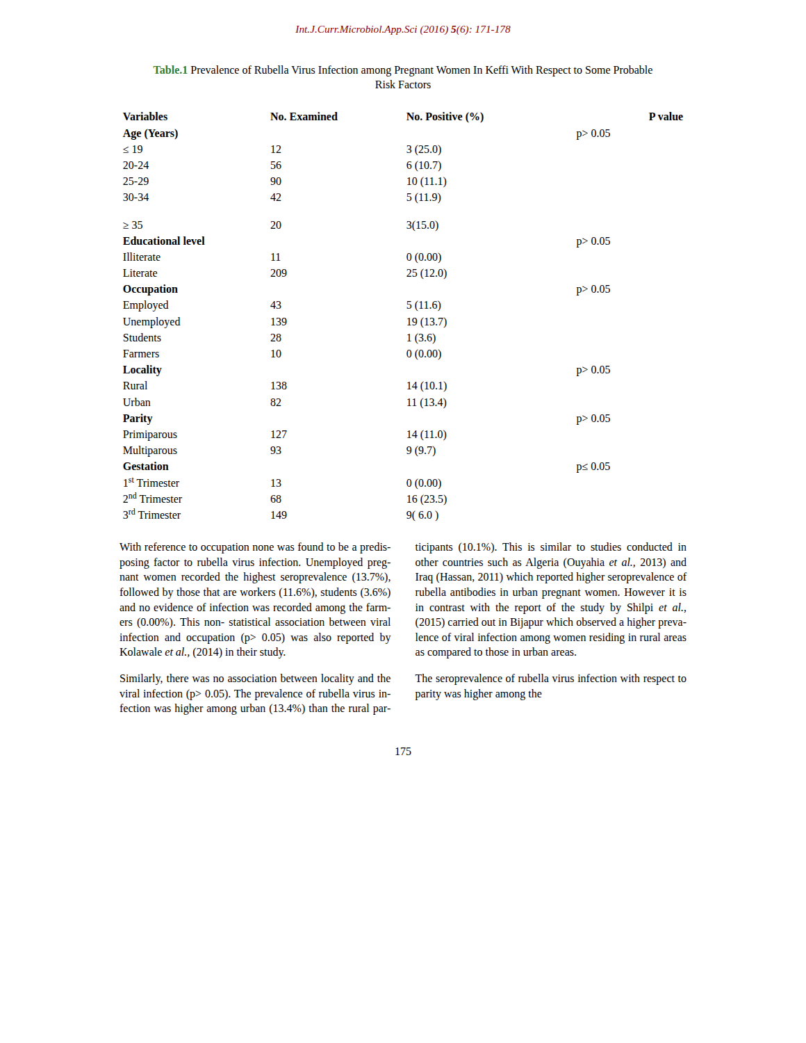Int.J.Curr.Microbiol.App.Sci (2016) 5(6): 171-178
Table.1 Prevalence of Rubella Virus Infection among Pregnant Women In Keffi With Respect to Some Probable Risk Factors
| Variables | No. Examined | No. Positive (%) | P value |
| --- | --- | --- | --- |
| Age (Years) | | | p> 0.05 |
| ≤ 19 | 12 | 3 (25.0) | |
| 20-24 | 56 | 6 (10.7) | |
| 25-29 | 90 | 10 (11.1) | |
| 30-34 | 42 | 5 (11.9) | |
| ≥ 35 | 20 | 3(15.0) | |
| Educational level | | | p> 0.05 |
| Illiterate | 11 | 0 (0.00) | |
| Literate | 209 | 25 (12.0) | |
| Occupation | | | p> 0.05 |
| Employed | 43 | 5 (11.6) | |
| Unemployed | 139 | 19 (13.7) | |
| Students | 28 | 1 (3.6) | |
| Farmers | 10 | 0 (0.00) | |
| Locality | | | p> 0.05 |
| Rural | 138 | 14 (10.1) | |
| Urban | 82 | 11 (13.4) | |
| Parity | | | p> 0.05 |
| Primiparous | 127 | 14 (11.0) | |
| Multiparous | 93 | 9 (9.7) | |
| Gestation | | | p≤ 0.05 |
| 1 st Trimester | 13 | 0 (0.00) | |
| 2 nd Trimester | 68 | 16 (23.5) | |
| 3 rd Trimester | 149 | 9( 6.0 ) | |
With reference to occupation none was found to be a predisposing factor to rubella virus infection. Unemployed pregnant women recorded the highest seroprevalence (13.7%), followed by those that are workers (11.6%), students (3.6%) and no evidence of infection was recorded among the farmers (0.00%). This non- statistical association between viral infection and occupation (p> 0.05) was also reported by Kolawale et al., (2014) in their study.
Similarly, there was no association between locality and the viral infection (p> 0.05). The prevalence of rubella virus infection was higher among urban (13.4%) than the rural participants (10.1%). This is similar to studies conducted in other countries such as Algeria (Ouyahia et al., 2013) and Iraq (Hassan, 2011) which reported higher seroprevalence of rubella antibodies in urban pregnant women. However it is in contrast with the report of the study by Shilpi et al., (2015) carried out in Bijapur which observed a higher prevalence of viral infection among women residing in rural areas as compared to those in urban areas.
The seroprevalence of rubella virus infection with respect to parity was higher among the
175